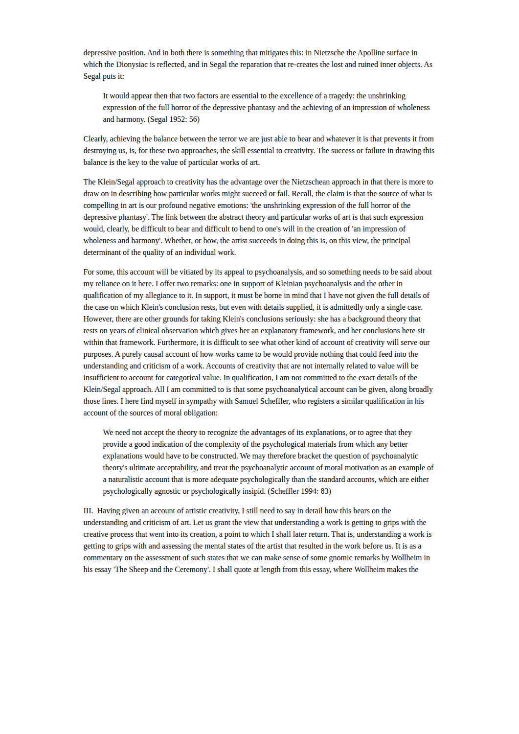depressive position. And in both there is something that mitigates this: in Nietzsche the Apolline surface in which the Dionysiac is reflected, and in Segal the reparation that re-creates the lost and ruined inner objects. As Segal puts it:
It would appear then that two factors are essential to the excellence of a tragedy: the unshrinking expression of the full horror of the depressive phantasy and the achieving of an impression of wholeness and harmony. (Segal 1952: 56)
Clearly, achieving the balance between the terror we are just able to bear and whatever it is that prevents it from destroying us, is, for these two approaches, the skill essential to creativity. The success or failure in drawing this balance is the key to the value of particular works of art.
The Klein/Segal approach to creativity has the advantage over the Nietzschean approach in that there is more to draw on in describing how particular works might succeed or fail. Recall, the claim is that the source of what is compelling in art is our profound negative emotions: 'the unshrinking expression of the full horror of the depressive phantasy'. The link between the abstract theory and particular works of art is that such expression would, clearly, be difficult to bear and difficult to bend to one's will in the creation of 'an impression of wholeness and harmony'. Whether, or how, the artist succeeds in doing this is, on this view, the principal determinant of the quality of an individual work.
For some, this account will be vitiated by its appeal to psychoanalysis, and so something needs to be said about my reliance on it here. I offer two remarks: one in support of Kleinian psychoanalysis and the other in qualification of my allegiance to it. In support, it must be borne in mind that I have not given the full details of the case on which Klein's conclusion rests, but even with details supplied, it is admittedly only a single case. However, there are other grounds for taking Klein's conclusions seriously: she has a background theory that rests on years of clinical observation which gives her an explanatory framework, and her conclusions here sit within that framework. Furthermore, it is difficult to see what other kind of account of creativity will serve our purposes. A purely causal account of how works came to be would provide nothing that could feed into the understanding and criticism of a work. Accounts of creativity that are not internally related to value will be insufficient to account for categorical value. In qualification, I am not committed to the exact details of the Klein/Segal approach. All I am committed to is that some psychoanalytical account can be given, along broadly those lines. I here find myself in sympathy with Samuel Scheffler, who registers a similar qualification in his account of the sources of moral obligation:
We need not accept the theory to recognize the advantages of its explanations, or to agree that they provide a good indication of the complexity of the psychological materials from which any better explanations would have to be constructed. We may therefore bracket the question of psychoanalytic theory's ultimate acceptability, and treat the psychoanalytic account of moral motivation as an example of a naturalistic account that is more adequate psychologically than the standard accounts, which are either psychologically agnostic or psychologically insipid. (Scheffler 1994: 83)
III. Having given an account of artistic creativity, I still need to say in detail how this bears on the understanding and criticism of art. Let us grant the view that understanding a work is getting to grips with the creative process that went into its creation, a point to which I shall later return. That is, understanding a work is getting to grips with and assessing the mental states of the artist that resulted in the work before us. It is as a commentary on the assessment of such states that we can make sense of some gnomic remarks by Wollheim in his essay 'The Sheep and the Ceremony'. I shall quote at length from this essay, where Wollheim makes the